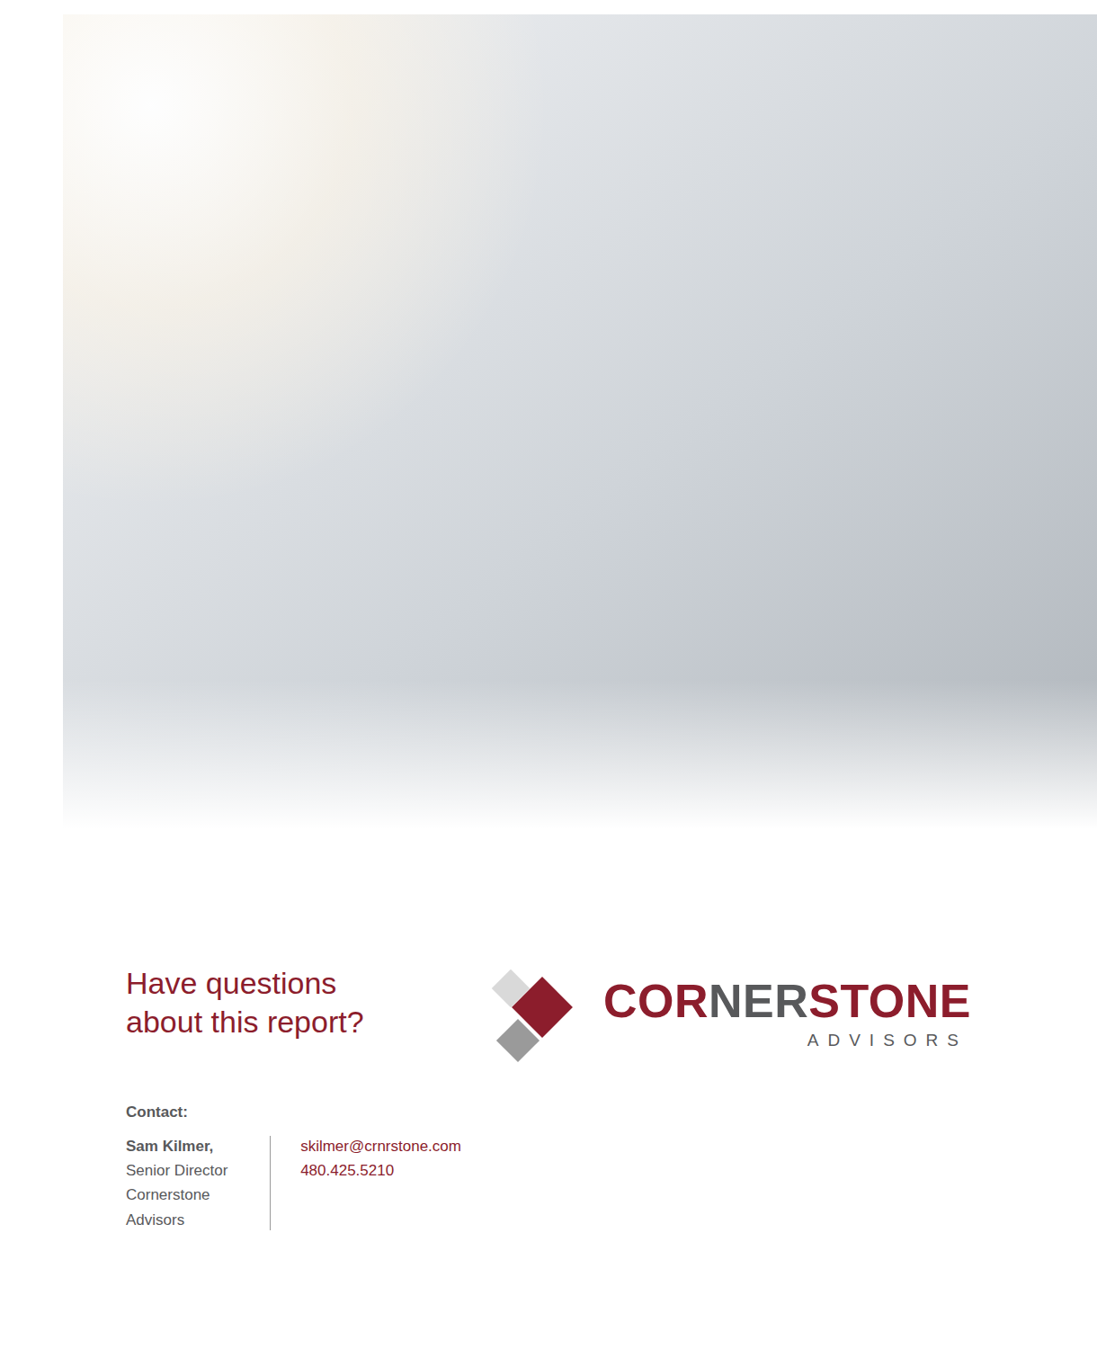Have questions
about this report?
Contact:
Sam Kilmer, Senior Director
Cornerstone Advisors
skilmer@crnrstone.com
480.425.5210
CORNERSTONE
ADVISORS